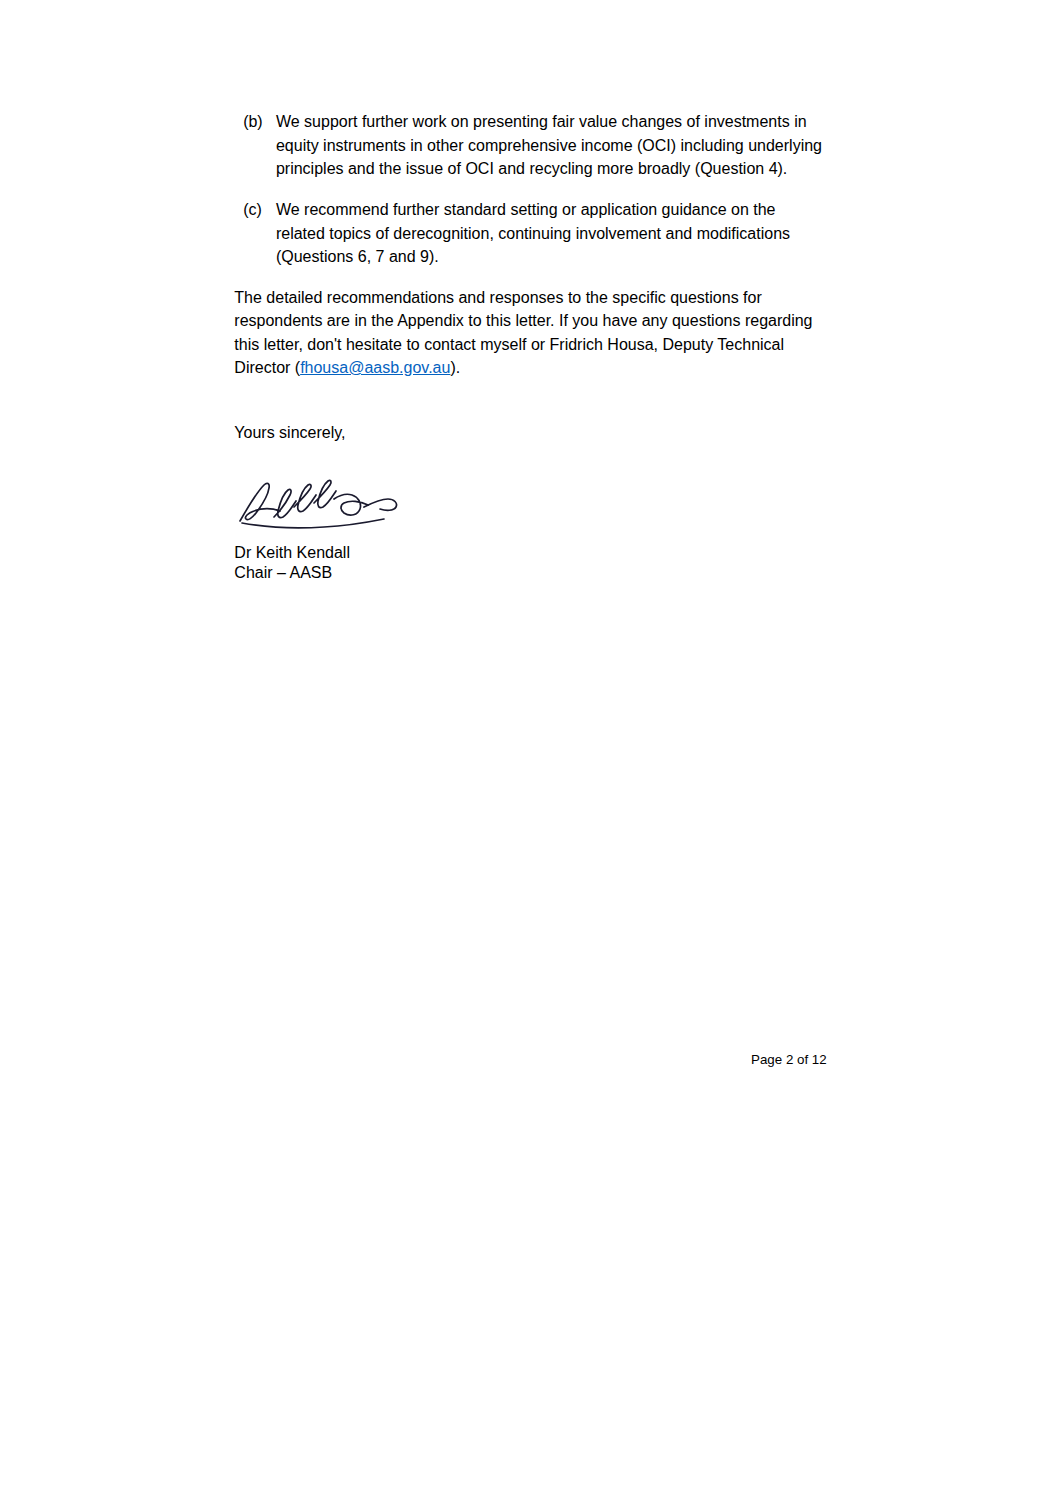(b) We support further work on presenting fair value changes of investments in equity instruments in other comprehensive income (OCI) including underlying principles and the issue of OCI and recycling more broadly (Question 4).
(c) We recommend further standard setting or application guidance on the related topics of derecognition, continuing involvement and modifications (Questions 6, 7 and 9).
The detailed recommendations and responses to the specific questions for respondents are in the Appendix to this letter. If you have any questions regarding this letter, don't hesitate to contact myself or Fridrich Housa, Deputy Technical Director (fhousa@aasb.gov.au).
Yours sincerely,
Dr Keith Kendall
Chair – AASB
Page 2 of 12